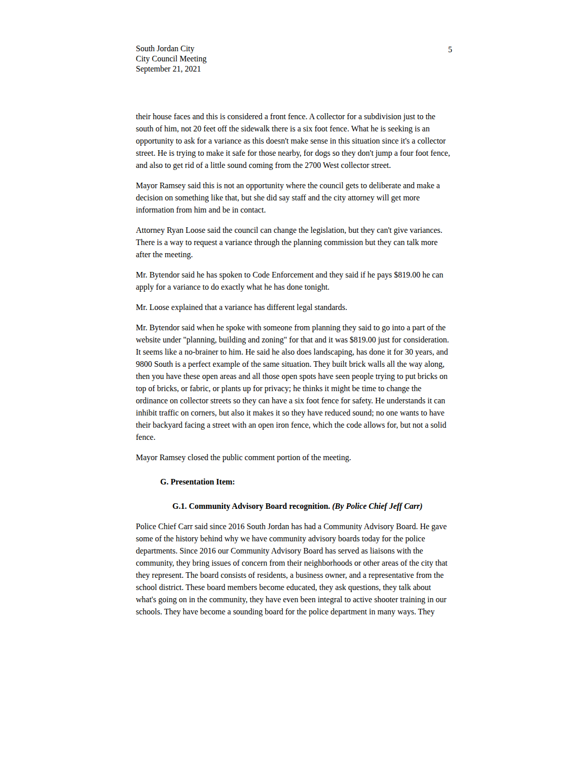South Jordan City
City Council Meeting
September 21, 2021
5
their house faces and this is considered a front fence. A collector for a subdivision just to the south of him, not 20 feet off the sidewalk there is a six foot fence. What he is seeking is an opportunity to ask for a variance as this doesn't make sense in this situation since it's a collector street. He is trying to make it safe for those nearby, for dogs so they don't jump a four foot fence, and also to get rid of a little sound coming from the 2700 West collector street.
Mayor Ramsey said this is not an opportunity where the council gets to deliberate and make a decision on something like that, but she did say staff and the city attorney will get more information from him and be in contact.
Attorney Ryan Loose said the council can change the legislation, but they can't give variances. There is a way to request a variance through the planning commission but they can talk more after the meeting.
Mr. Bytendor said he has spoken to Code Enforcement and they said if he pays $819.00 he can apply for a variance to do exactly what he has done tonight.
Mr. Loose explained that a variance has different legal standards.
Mr. Bytendor said when he spoke with someone from planning they said to go into a part of the website under "planning, building and zoning" for that and it was $819.00 just for consideration. It seems like a no-brainer to him. He said he also does landscaping, has done it for 30 years, and 9800 South is a perfect example of the same situation. They built brick walls all the way along, then you have these open areas and all those open spots have seen people trying to put bricks on top of bricks, or fabric, or plants up for privacy; he thinks it might be time to change the ordinance on collector streets so they can have a six foot fence for safety. He understands it can inhibit traffic on corners, but also it makes it so they have reduced sound; no one wants to have their backyard facing a street with an open iron fence, which the code allows for, but not a solid fence.
Mayor Ramsey closed the public comment portion of the meeting.
G. Presentation Item:
G.1. Community Advisory Board recognition. (By Police Chief Jeff Carr)
Police Chief Carr said since 2016 South Jordan has had a Community Advisory Board. He gave some of the history behind why we have community advisory boards today for the police departments. Since 2016 our Community Advisory Board has served as liaisons with the community, they bring issues of concern from their neighborhoods or other areas of the city that they represent. The board consists of residents, a business owner, and a representative from the school district. These board members become educated, they ask questions, they talk about what's going on in the community, they have even been integral to active shooter training in our schools. They have become a sounding board for the police department in many ways. They